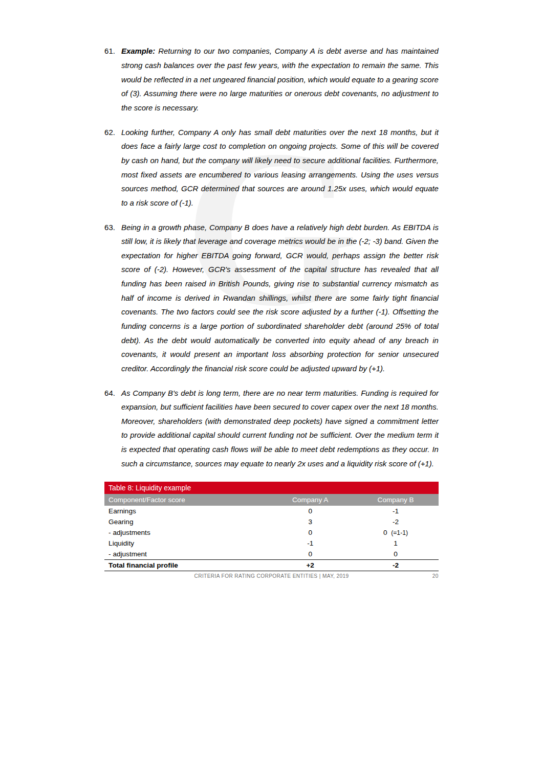G
Example: Returning to our two companies, Company A is debt averse and has maintained strong cash balances over the past few years, with the expectation to remain the same. This would be reflected in a net ungeared financial position, which would equate to a gearing score of (3). Assuming there were no large maturities or onerous debt covenants, no adjustment to the score is necessary.
Looking further, Company A only has small debt maturities over the next 18 months, but it does face a fairly large cost to completion on ongoing projects. Some of this will be covered by cash on hand, but the company will likely need to secure additional facilities. Furthermore, most fixed assets are encumbered to various leasing arrangements. Using the uses versus sources method, GCR determined that sources are around 1.25x uses, which would equate to a risk score of (-1).
Being in a growth phase, Company B does have a relatively high debt burden. As EBITDA is still low, it is likely that leverage and coverage metrics would be in the (-2; -3) band. Given the expectation for higher EBITDA going forward, GCR would, perhaps assign the better risk score of (-2). However, GCR's assessment of the capital structure has revealed that all funding has been raised in British Pounds, giving rise to substantial currency mismatch as half of income is derived in Rwandan shillings, whilst there are some fairly tight financial covenants. The two factors could see the risk score adjusted by a further (-1). Offsetting the funding concerns is a large portion of subordinated shareholder debt (around 25% of total debt). As the debt would automatically be converted into equity ahead of any breach in covenants, it would present an important loss absorbing protection for senior unsecured creditor. Accordingly the financial risk score could be adjusted upward by (+1).
As Company B's debt is long term, there are no near term maturities. Funding is required for expansion, but sufficient facilities have been secured to cover capex over the next 18 months. Moreover, shareholders (with demonstrated deep pockets) have signed a commitment letter to provide additional capital should current funding not be sufficient. Over the medium term it is expected that operating cash flows will be able to meet debt redemptions as they occur. In such a circumstance, sources may equate to nearly 2x uses and a liquidity risk score of (+1).
Table 8: Liquidity example
| Component/Factor score | Company A | Company B |
| --- | --- | --- |
| Earnings | 0 | -1 |
| Gearing | 3 | -2 |
| - adjustments | 0 | 0 (=1-1) |
| Liquidity | -1 | 1 |
| - adjustment | 0 | 0 |
| Total financial profile | +2 | -2 |
CRITERIA FOR RATING CORPORATE ENTITIES | MAY, 2019 20